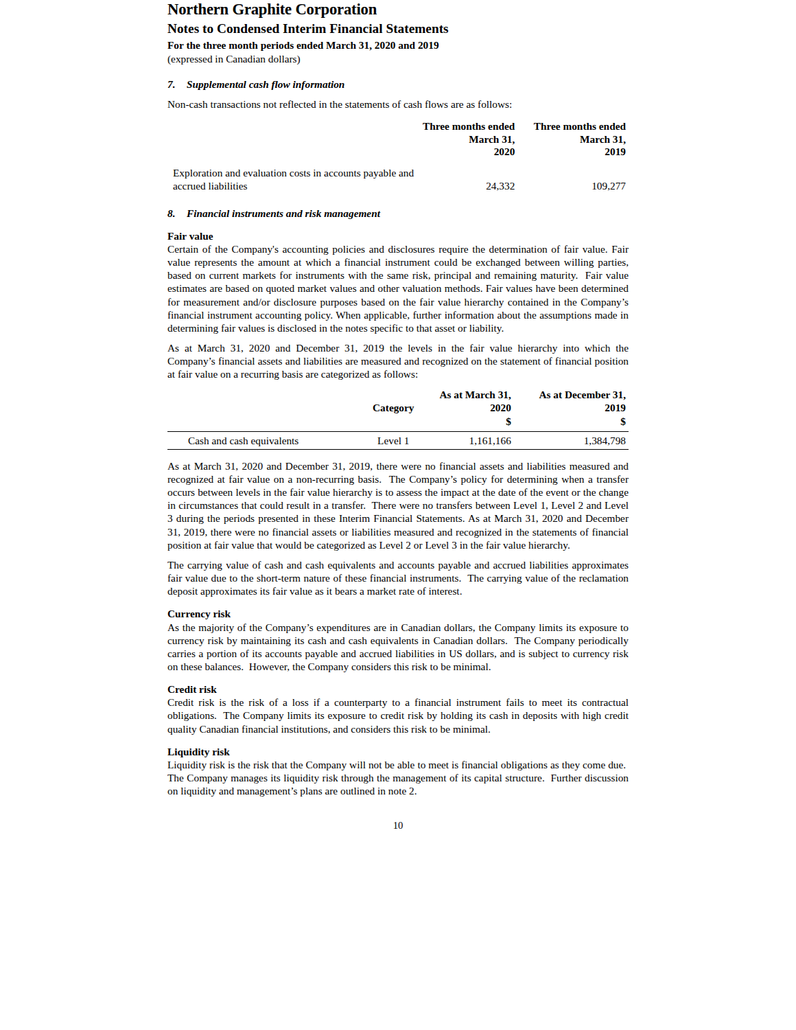Northern Graphite Corporation
Notes to Condensed Interim Financial Statements
For the three month periods ended March 31, 2020 and 2019
(expressed in Canadian dollars)
7. Supplemental cash flow information
Non-cash transactions not reflected in the statements of cash flows are as follows:
| | Three months ended March 31, 2020 | Three months ended March 31, 2019 |
| --- | --- | --- |
| Exploration and evaluation costs in accounts payable and accrued liabilities | 24,332 | 109,277 |
8. Financial instruments and risk management
Fair value
Certain of the Company's accounting policies and disclosures require the determination of fair value. Fair value represents the amount at which a financial instrument could be exchanged between willing parties, based on current markets for instruments with the same risk, principal and remaining maturity. Fair value estimates are based on quoted market values and other valuation methods. Fair values have been determined for measurement and/or disclosure purposes based on the fair value hierarchy contained in the Company’s financial instrument accounting policy. When applicable, further information about the assumptions made in determining fair values is disclosed in the notes specific to that asset or liability.
As at March 31, 2020 and December 31, 2019 the levels in the fair value hierarchy into which the Company’s financial assets and liabilities are measured and recognized on the statement of financial position at fair value on a recurring basis are categorized as follows:
| | Category | As at March 31, 2020 | As at December 31, 2019 |
| --- | --- | --- | --- |
| | | $ | $ |
| Cash and cash equivalents | Level 1 | 1,161,166 | 1,384,798 |
As at March 31, 2020 and December 31, 2019, there were no financial assets and liabilities measured and recognized at fair value on a non-recurring basis. The Company’s policy for determining when a transfer occurs between levels in the fair value hierarchy is to assess the impact at the date of the event or the change in circumstances that could result in a transfer. There were no transfers between Level 1, Level 2 and Level 3 during the periods presented in these Interim Financial Statements. As at March 31, 2020 and December 31, 2019, there were no financial assets or liabilities measured and recognized in the statements of financial position at fair value that would be categorized as Level 2 or Level 3 in the fair value hierarchy.
The carrying value of cash and cash equivalents and accounts payable and accrued liabilities approximates fair value due to the short-term nature of these financial instruments. The carrying value of the reclamation deposit approximates its fair value as it bears a market rate of interest.
Currency risk
As the majority of the Company’s expenditures are in Canadian dollars, the Company limits its exposure to currency risk by maintaining its cash and cash equivalents in Canadian dollars. The Company periodically carries a portion of its accounts payable and accrued liabilities in US dollars, and is subject to currency risk on these balances. However, the Company considers this risk to be minimal.
Credit risk
Credit risk is the risk of a loss if a counterparty to a financial instrument fails to meet its contractual obligations. The Company limits its exposure to credit risk by holding its cash in deposits with high credit quality Canadian financial institutions, and considers this risk to be minimal.
Liquidity risk
Liquidity risk is the risk that the Company will not be able to meet is financial obligations as they come due. The Company manages its liquidity risk through the management of its capital structure. Further discussion on liquidity and management’s plans are outlined in note 2.
10